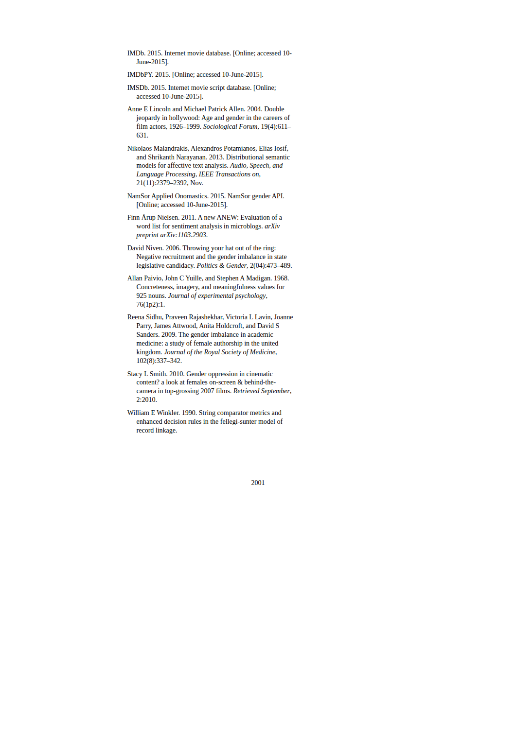IMDb. 2015. Internet movie database. [Online; accessed 10-June-2015].
IMDbPY. 2015. [Online; accessed 10-June-2015].
IMSDb. 2015. Internet movie script database. [Online; accessed 10-June-2015].
Anne E Lincoln and Michael Patrick Allen. 2004. Double jeopardy in hollywood: Age and gender in the careers of film actors, 1926–1999. Sociological Forum, 19(4):611–631.
Nikolaos Malandrakis, Alexandros Potamianos, Elias Iosif, and Shrikanth Narayanan. 2013. Distributional semantic models for affective text analysis. Audio, Speech, and Language Processing, IEEE Transactions on, 21(11):2379–2392, Nov.
NamSor Applied Onomastics. 2015. NamSor gender API. [Online; accessed 10-June-2015].
Finn Årup Nielsen. 2011. A new ANEW: Evaluation of a word list for sentiment analysis in microblogs. arXiv preprint arXiv:1103.2903.
David Niven. 2006. Throwing your hat out of the ring: Negative recruitment and the gender imbalance in state legislative candidacy. Politics & Gender, 2(04):473–489.
Allan Paivio, John C Yuille, and Stephen A Madigan. 1968. Concreteness, imagery, and meaningfulness values for 925 nouns. Journal of experimental psychology, 76(1p2):1.
Reena Sidhu, Praveen Rajashekhar, Victoria L Lavin, Joanne Parry, James Attwood, Anita Holdcroft, and David S Sanders. 2009. The gender imbalance in academic medicine: a study of female authorship in the united kingdom. Journal of the Royal Society of Medicine, 102(8):337–342.
Stacy L Smith. 2010. Gender oppression in cinematic content? a look at females on-screen & behind-the-camera in top-grossing 2007 films. Retrieved September, 2:2010.
William E Winkler. 1990. String comparator metrics and enhanced decision rules in the fellegi-sunter model of record linkage.
2001